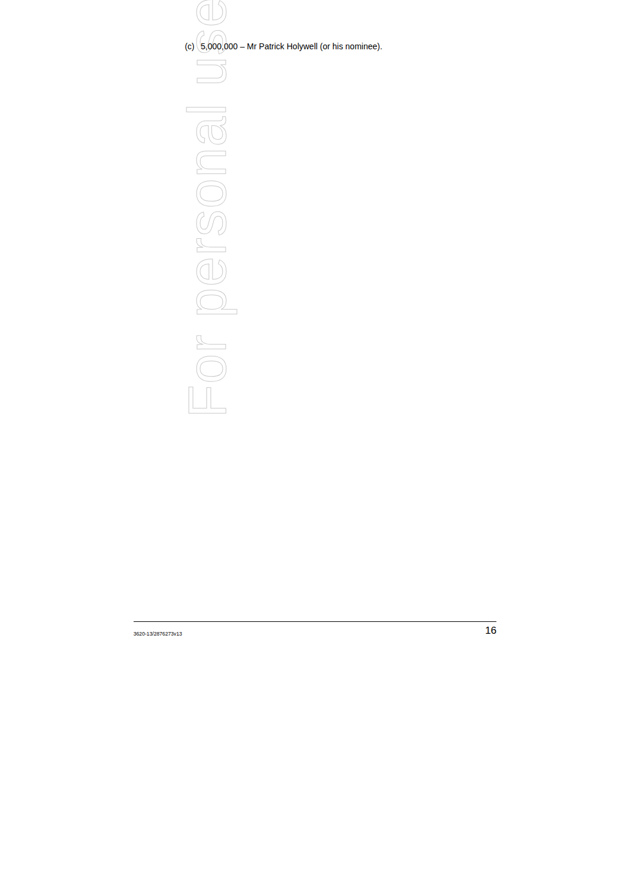For personal use only
(c) 5,000,000 – Mr Patrick Holywell (or his nominee).
3620-13/2876273v13
16